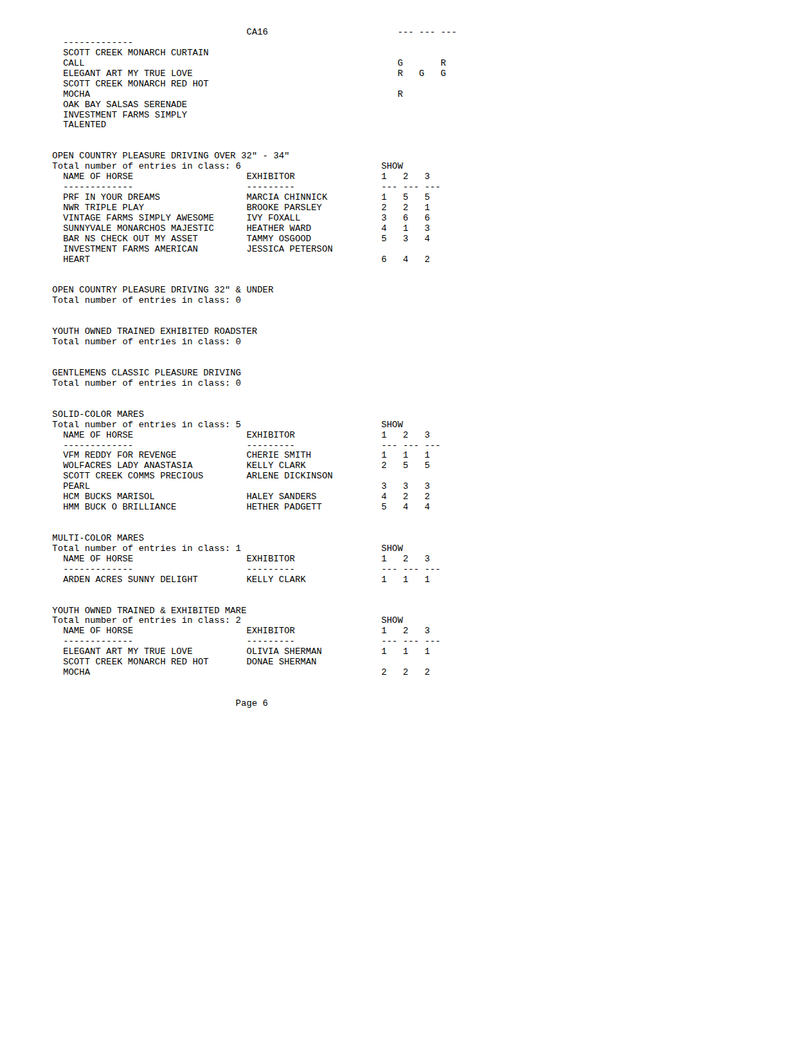CA16                        --- --- ---
    -------------
    SCOTT CREEK MONARCH CURTAIN
    CALL                                                          G       R
    ELEGANT ART MY TRUE LOVE                                      R   G   G
    SCOTT CREEK MONARCH RED HOT
    MOCHA                                                         R
    OAK BAY SALSAS SERENADE
    INVESTMENT FARMS SIMPLY
    TALENTED


  OPEN COUNTRY PLEASURE DRIVING OVER 32" - 34"
  Total number of entries in class: 6                          SHOW
    NAME OF HORSE                     EXHIBITOR                1   2   3
    -------------                     ---------                --- --- ---
    PRF IN YOUR DREAMS                MARCIA CHINNICK          1   5   5
    NWR TRIPLE PLAY                   BROOKE PARSLEY           2   2   1
    VINTAGE FARMS SIMPLY AWESOME      IVY FOXALL               3   6   6
    SUNNYVALE MONARCHOS MAJESTIC      HEATHER WARD             4   1   3
    BAR NS CHECK OUT MY ASSET         TAMMY OSGOOD             5   3   4
    INVESTMENT FARMS AMERICAN         JESSICA PETERSON
    HEART                                                      6   4   2


  OPEN COUNTRY PLEASURE DRIVING 32" & UNDER
  Total number of entries in class: 0


  YOUTH OWNED TRAINED EXHIBITED ROADSTER
  Total number of entries in class: 0


  GENTLEMENS CLASSIC PLEASURE DRIVING
  Total number of entries in class: 0


  SOLID-COLOR MARES
  Total number of entries in class: 5                          SHOW
    NAME OF HORSE                     EXHIBITOR                1   2   3
    -------------                     ---------                --- --- ---
    VFM REDDY FOR REVENGE             CHERIE SMITH             1   1   1
    WOLFACRES LADY ANASTASIA          KELLY CLARK              2   5   5
    SCOTT CREEK COMMS PRECIOUS        ARLENE DICKINSON
    PEARL                                                      3   3   3
    HCM BUCKS MARISOL                 HALEY SANDERS            4   2   2
    HMM BUCK O BRILLIANCE             HETHER PADGETT           5   4   4


  MULTI-COLOR MARES
  Total number of entries in class: 1                          SHOW
    NAME OF HORSE                     EXHIBITOR                1   2   3
    -------------                     ---------                --- --- ---
    ARDEN ACRES SUNNY DELIGHT         KELLY CLARK              1   1   1


  YOUTH OWNED TRAINED & EXHIBITED MARE
  Total number of entries in class: 2                          SHOW
    NAME OF HORSE                     EXHIBITOR                1   2   3
    -------------                     ---------                --- --- ---
    ELEGANT ART MY TRUE LOVE          OLIVIA SHERMAN           1   1   1
    SCOTT CREEK MONARCH RED HOT       DONAE SHERMAN
    MOCHA                                                      2   2   2


                                    Page 6